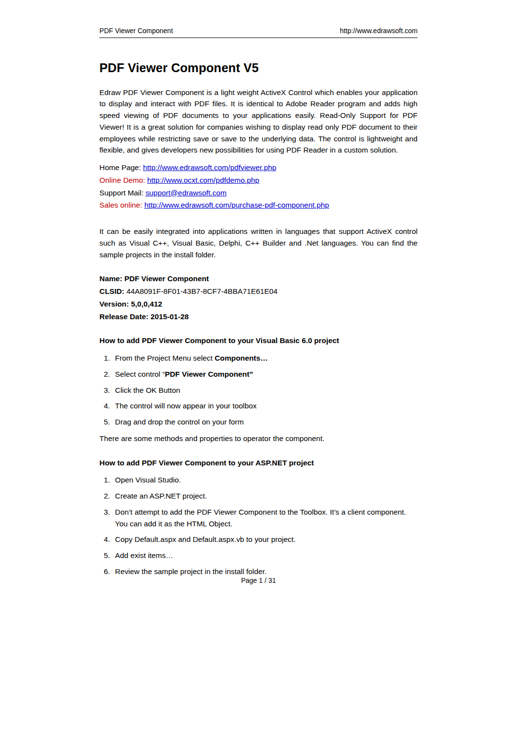PDF Viewer Component http://www.edrawsoft.com
PDF Viewer Component V5
Edraw PDF Viewer Component is a light weight ActiveX Control which enables your application to display and interact with PDF files. It is identical to Adobe Reader program and adds high speed viewing of PDF documents to your applications easily. Read-Only Support for PDF Viewer! It is a great solution for companies wishing to display read only PDF document to their employees while restricting save or save to the underlying data. The control is lightweight and flexible, and gives developers new possibilities for using PDF Reader in a custom solution.
Home Page: http://www.edrawsoft.com/pdfviewer.php
Online Demo: http://www.ocxt.com/pdfdemo.php
Support Mail: support@edrawsoft.com
Sales online: http://www.edrawsoft.com/purchase-pdf-component.php
It can be easily integrated into applications written in languages that support ActiveX control such as Visual C++, Visual Basic, Delphi, C++ Builder and .Net languages. You can find the sample projects in the install folder.
Name: PDF Viewer Component
CLSID: 44A8091F-8F01-43B7-8CF7-4BBA71E61E04
Version: 5,0,0,412
Release Date: 2015-01-28
How to add PDF Viewer Component to your Visual Basic 6.0 project
From the Project Menu select Components…
Select control “PDF Viewer Component”
Click the OK Button
The control will now appear in your toolbox
Drag and drop the control on your form
There are some methods and properties to operator the component.
How to add PDF Viewer Component to your ASP.NET project
Open Visual Studio.
Create an ASP.NET project.
Don’t attempt to add the PDF Viewer Component to the Toolbox. It’s a client component. You can add it as the HTML Object.
Copy Default.aspx and Default.aspx.vb to your project.
Add exist items…
Review the sample project in the install folder.
Page 1 / 31